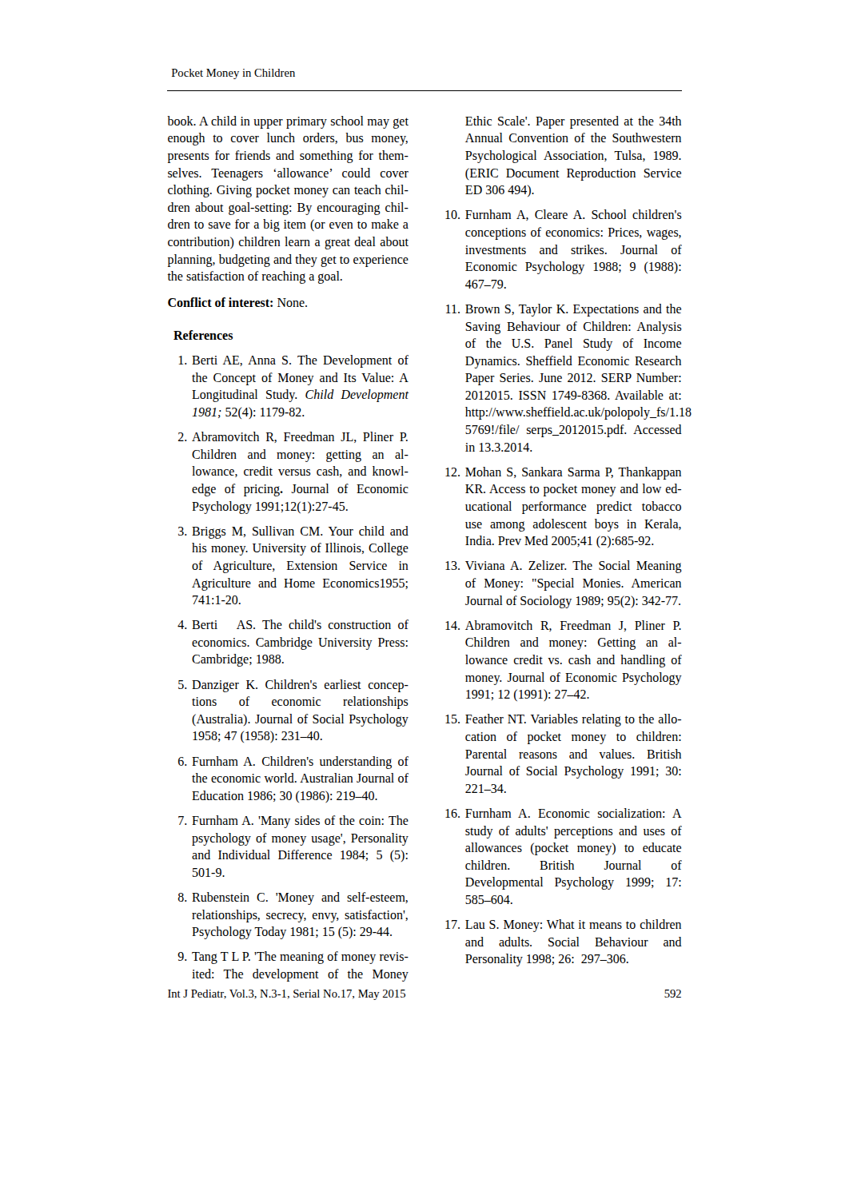Pocket Money in Children
book. A child in upper primary school may get enough to cover lunch orders, bus money, presents for friends and something for themselves. Teenagers ‘allowance’ could cover clothing. Giving pocket money can teach children about goal-setting: By encouraging children to save for a big item (or even to make a contribution) children learn a great deal about planning, budgeting and they get to experience the satisfaction of reaching a goal.
Conflict of interest: None.
References
Berti AE, Anna S. The Development of the Concept of Money and Its Value: A Longitudinal Study. Child Development 1981; 52(4): 1179-82.
Abramovitch R, Freedman JL, Pliner P. Children and money: getting an allowance, credit versus cash, and knowledge of pricing. Journal of Economic Psychology 1991;12(1):27-45.
Briggs M, Sullivan CM. Your child and his money. University of Illinois, College of Agriculture, Extension Service in Agriculture and Home Economics1955; 741:1-20.
Berti AS. The child's construction of economics. Cambridge University Press: Cambridge; 1988.
Danziger K. Children's earliest conceptions of economic relationships (Australia). Journal of Social Psychology 1958; 47 (1958): 231–40.
Furnham A. Children's understanding of the economic world. Australian Journal of Education 1986; 30 (1986): 219–40.
Furnham A. 'Many sides of the coin: The psychology of money usage', Personality and Individual Difference 1984; 5 (5): 501-9.
Rubenstein C. 'Money and self-esteem, relationships, secrecy, envy, satisfaction', Psychology Today 1981; 15 (5): 29-44.
Tang T L P. 'The meaning of money revisited: The development of the Money Ethic Scale'. Paper presented at the 34th Annual Convention of the Southwestern Psychological Association, Tulsa, 1989. (ERIC Document Reproduction Service ED 306 494).
Furnham A, Cleare A. School children's conceptions of economics: Prices, wages, investments and strikes. Journal of Economic Psychology 1988; 9 (1988): 467–79.
Brown S, Taylor K. Expectations and the Saving Behaviour of Children: Analysis of the U.S. Panel Study of Income Dynamics. Sheffield Economic Research Paper Series. June 2012. SERP Number: 2012015. ISSN 1749-8368. Available at: http://www.sheffield.ac.uk/polopoly_fs/1.18 5769!/file/ serps_2012015.pdf. Accessed in 13.3.2014.
Mohan S, Sankara Sarma P, Thankappan KR. Access to pocket money and low educational performance predict tobacco use among adolescent boys in Kerala, India. Prev Med 2005;41 (2):685-92.
Viviana A. Zelizer. The Social Meaning of Money: "Special Monies. American Journal of Sociology 1989; 95(2): 342-77.
Abramovitch R, Freedman J, Pliner P. Children and money: Getting an allowance credit vs. cash and handling of money. Journal of Economic Psychology 1991; 12 (1991): 27–42.
Feather NT. Variables relating to the allocation of pocket money to children: Parental reasons and values. British Journal of Social Psychology 1991; 30: 221–34.
Furnham A. Economic socialization: A study of adults' perceptions and uses of allowances (pocket money) to educate children. British Journal of Developmental Psychology 1999; 17: 585–604.
Lau S. Money: What it means to children and adults. Social Behaviour and Personality 1998; 26: 297–306.
Int J Pediatr, Vol.3, N.3-1, Serial No.17, May 2015 592